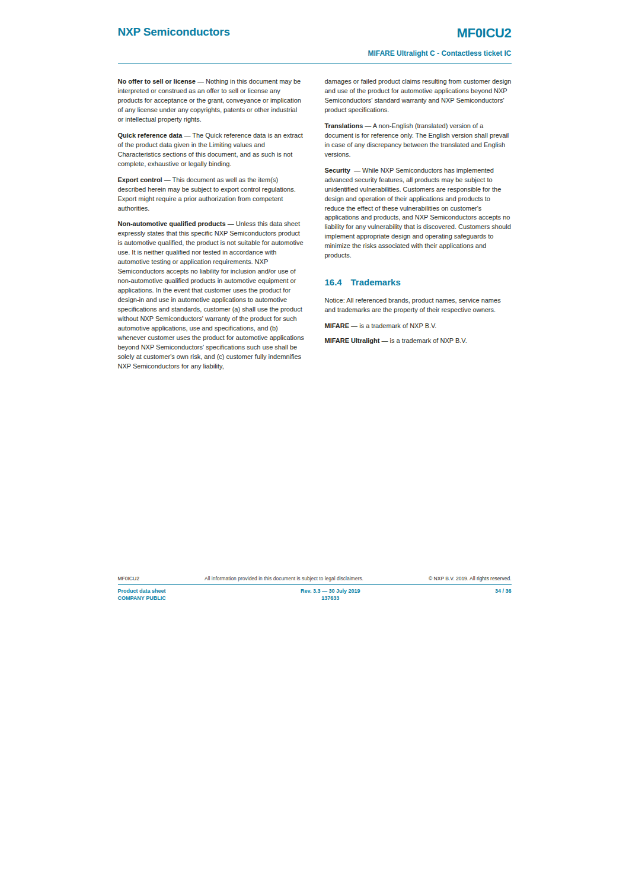NXP Semiconductors
MF0ICU2
MIFARE Ultralight C - Contactless ticket IC
No offer to sell or license — Nothing in this document may be interpreted or construed as an offer to sell or license any products for acceptance or the grant, conveyance or implication of any license under any copyrights, patents or other industrial or intellectual property rights.
Quick reference data — The Quick reference data is an extract of the product data given in the Limiting values and Characteristics sections of this document, and as such is not complete, exhaustive or legally binding.
Export control — This document as well as the item(s) described herein may be subject to export control regulations. Export might require a prior authorization from competent authorities.
Non-automotive qualified products — Unless this data sheet expressly states that this specific NXP Semiconductors product is automotive qualified, the product is not suitable for automotive use. It is neither qualified nor tested in accordance with automotive testing or application requirements. NXP Semiconductors accepts no liability for inclusion and/or use of non-automotive qualified products in automotive equipment or applications. In the event that customer uses the product for design-in and use in automotive applications to automotive specifications and standards, customer (a) shall use the product without NXP Semiconductors' warranty of the product for such automotive applications, use and specifications, and (b) whenever customer uses the product for automotive applications beyond NXP Semiconductors' specifications such use shall be solely at customer's own risk, and (c) customer fully indemnifies NXP Semiconductors for any liability,
damages or failed product claims resulting from customer design and use of the product for automotive applications beyond NXP Semiconductors' standard warranty and NXP Semiconductors' product specifications.
Translations — A non-English (translated) version of a document is for reference only. The English version shall prevail in case of any discrepancy between the translated and English versions.
Security — While NXP Semiconductors has implemented advanced security features, all products may be subject to unidentified vulnerabilities. Customers are responsible for the design and operation of their applications and products to reduce the effect of these vulnerabilities on customer's applications and products, and NXP Semiconductors accepts no liability for any vulnerability that is discovered. Customers should implement appropriate design and operating safeguards to minimize the risks associated with their applications and products.
16.4 Trademarks
Notice: All referenced brands, product names, service names and trademarks are the property of their respective owners.
MIFARE — is a trademark of NXP B.V.
MIFARE Ultralight — is a trademark of NXP B.V.
MF0ICU2
All information provided in this document is subject to legal disclaimers.
© NXP B.V. 2019. All rights reserved.
Product data sheet
COMPANY PUBLIC
Rev. 3.3 — 30 July 2019
137633
34 / 36